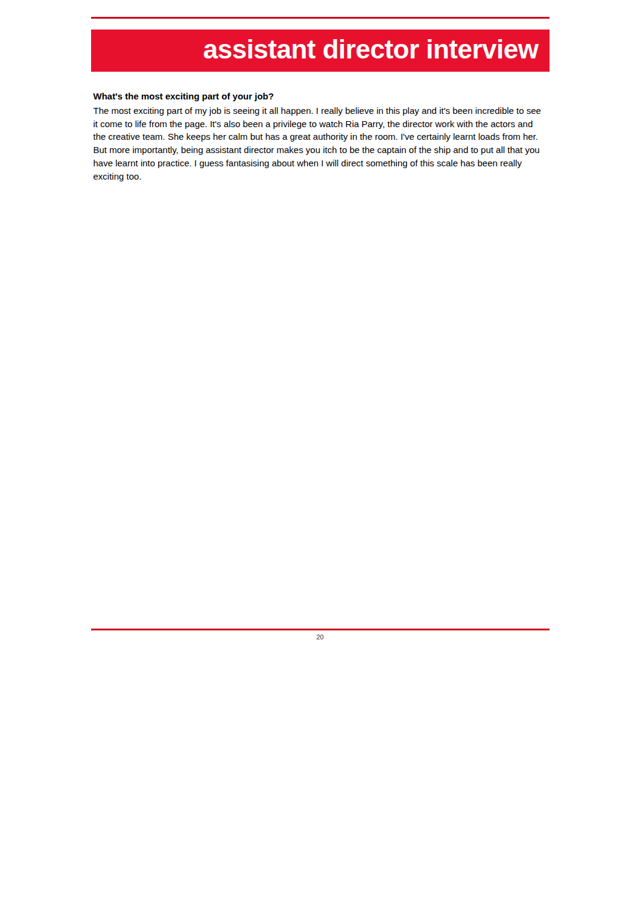assistant director interview
What's the most exciting part of your job?
The most exciting part of my job is seeing it all happen. I really believe in this play and it's been incredible to see it come to life from the page. It's also been a privilege to watch Ria Parry, the director work with the actors and the creative team. She keeps her calm but has a great authority in the room. I've certainly learnt loads from her. But more importantly, being assistant director makes you itch to be the captain of the ship and to put all that you have learnt into practice. I guess fantasising about when I will direct something of this scale has been really exciting too.
20